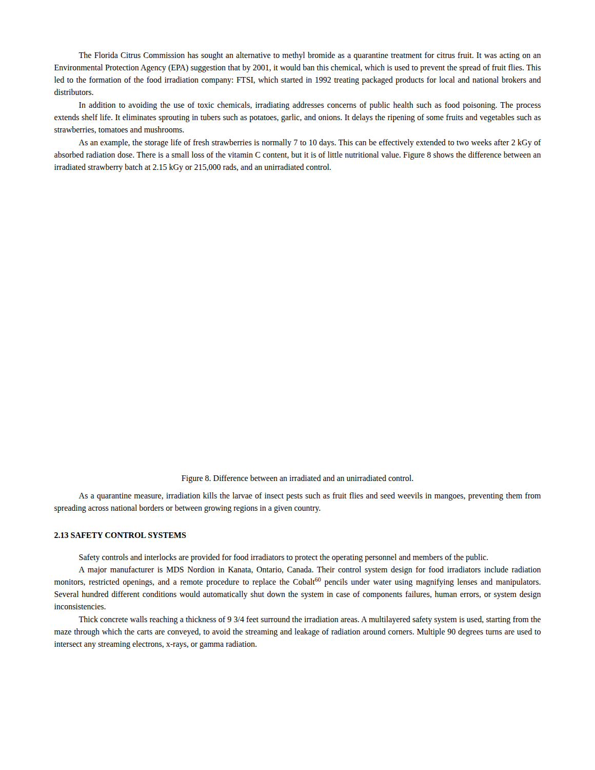The Florida Citrus Commission has sought an alternative to methyl bromide as a quarantine treatment for citrus fruit. It was acting on an Environmental Protection Agency (EPA) suggestion that by 2001, it would ban this chemical, which is used to prevent the spread of fruit flies. This led to the formation of the food irradiation company: FTSI, which started in 1992 treating packaged products for local and national brokers and distributors.
In addition to avoiding the use of toxic chemicals, irradiating addresses concerns of public health such as food poisoning. The process extends shelf life. It eliminates sprouting in tubers such as potatoes, garlic, and onions. It delays the ripening of some fruits and vegetables such as strawberries, tomatoes and mushrooms.
As an example, the storage life of fresh strawberries is normally 7 to 10 days. This can be effectively extended to two weeks after 2 kGy of absorbed radiation dose. There is a small loss of the vitamin C content, but it is of little nutritional value. Figure 8 shows the difference between an irradiated strawberry batch at 2.15 kGy or 215,000 rads, and an unirradiated control.
Figure 8. Difference between an irradiated and an unirradiated control.
As a quarantine measure, irradiation kills the larvae of insect pests such as fruit flies and seed weevils in mangoes, preventing them from spreading across national borders or between growing regions in a given country.
2.13 SAFETY CONTROL SYSTEMS
Safety controls and interlocks are provided for food irradiators to protect the operating personnel and members of the public.
A major manufacturer is MDS Nordion in Kanata, Ontario, Canada. Their control system design for food irradiators include radiation monitors, restricted openings, and a remote procedure to replace the Cobalt60 pencils under water using magnifying lenses and manipulators. Several hundred different conditions would automatically shut down the system in case of components failures, human errors, or system design inconsistencies.
Thick concrete walls reaching a thickness of 9 3/4 feet surround the irradiation areas. A multilayered safety system is used, starting from the maze through which the carts are conveyed, to avoid the streaming and leakage of radiation around corners. Multiple 90 degrees turns are used to intersect any streaming electrons, x-rays, or gamma radiation.